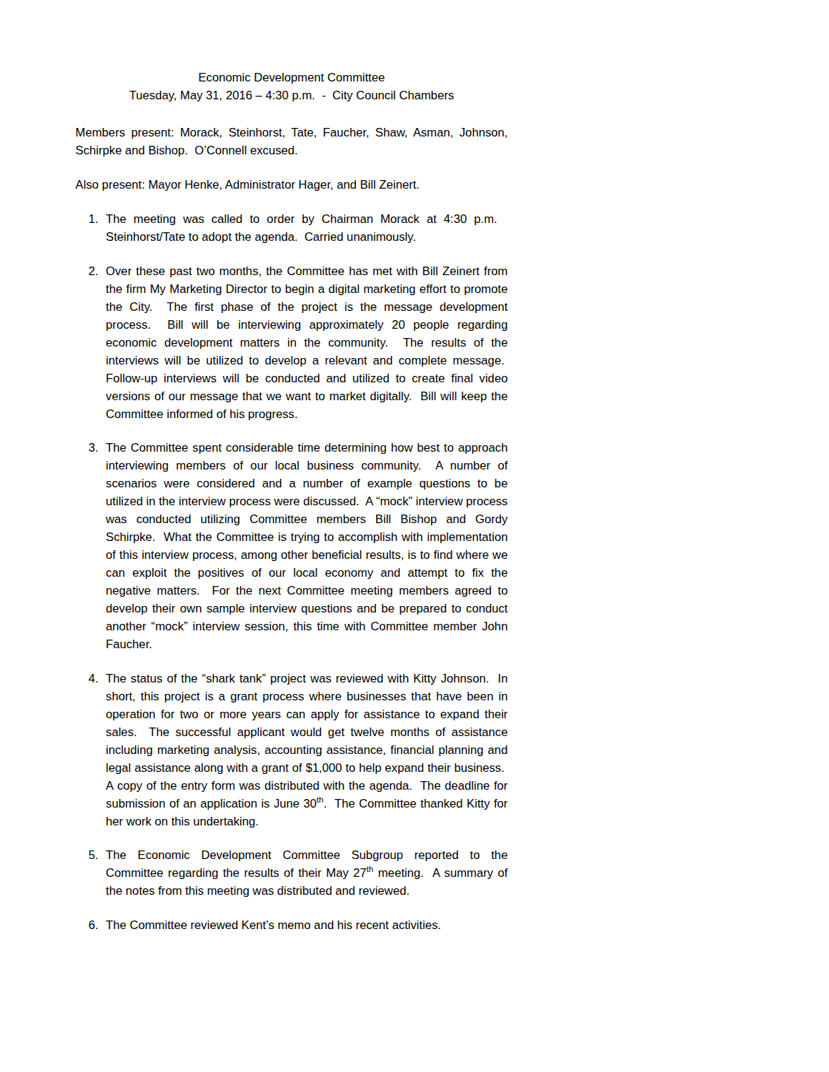Economic Development Committee
Tuesday, May 31, 2016 – 4:30 p.m. - City Council Chambers
Members present: Morack, Steinhorst, Tate, Faucher, Shaw, Asman, Johnson, Schirpke and Bishop. O’Connell excused.
Also present: Mayor Henke, Administrator Hager, and Bill Zeinert.
The meeting was called to order by Chairman Morack at 4:30 p.m. Steinhorst/Tate to adopt the agenda. Carried unanimously.
Over these past two months, the Committee has met with Bill Zeinert from the firm My Marketing Director to begin a digital marketing effort to promote the City. The first phase of the project is the message development process. Bill will be interviewing approximately 20 people regarding economic development matters in the community. The results of the interviews will be utilized to develop a relevant and complete message. Follow-up interviews will be conducted and utilized to create final video versions of our message that we want to market digitally. Bill will keep the Committee informed of his progress.
The Committee spent considerable time determining how best to approach interviewing members of our local business community. A number of scenarios were considered and a number of example questions to be utilized in the interview process were discussed. A “mock” interview process was conducted utilizing Committee members Bill Bishop and Gordy Schirpke. What the Committee is trying to accomplish with implementation of this interview process, among other beneficial results, is to find where we can exploit the positives of our local economy and attempt to fix the negative matters. For the next Committee meeting members agreed to develop their own sample interview questions and be prepared to conduct another “mock” interview session, this time with Committee member John Faucher.
The status of the “shark tank” project was reviewed with Kitty Johnson. In short, this project is a grant process where businesses that have been in operation for two or more years can apply for assistance to expand their sales. The successful applicant would get twelve months of assistance including marketing analysis, accounting assistance, financial planning and legal assistance along with a grant of $1,000 to help expand their business. A copy of the entry form was distributed with the agenda. The deadline for submission of an application is June 30th. The Committee thanked Kitty for her work on this undertaking.
The Economic Development Committee Subgroup reported to the Committee regarding the results of their May 27th meeting. A summary of the notes from this meeting was distributed and reviewed.
The Committee reviewed Kent’s memo and his recent activities.